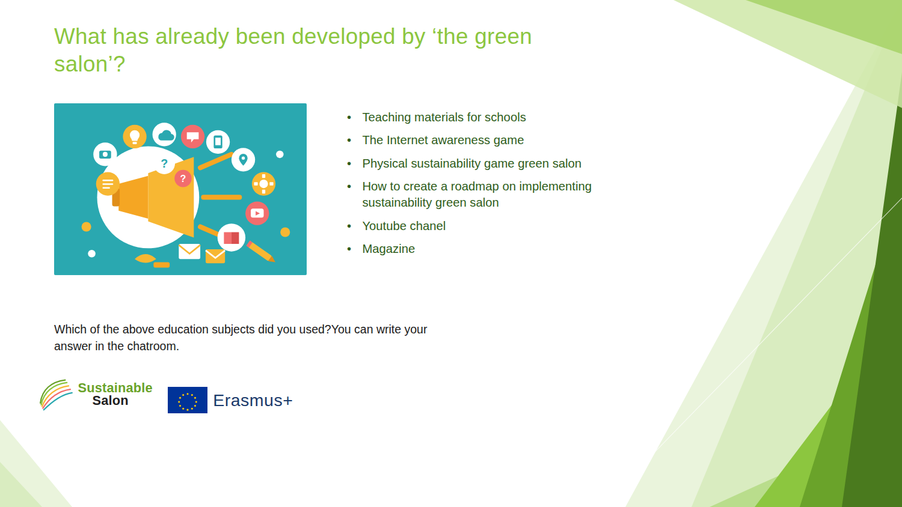What has already been developed by ‘the green salon’?
? ?
Teaching materials for schools
The Internet awareness game
Physical sustainability game green salon
How to create a roadmap on implementing sustainability green salon
Youtube chanel
Magazine
Which of the above education subjects did you used?You can write your answer in the chatroom.
Sustainable Salon
Erasmus+